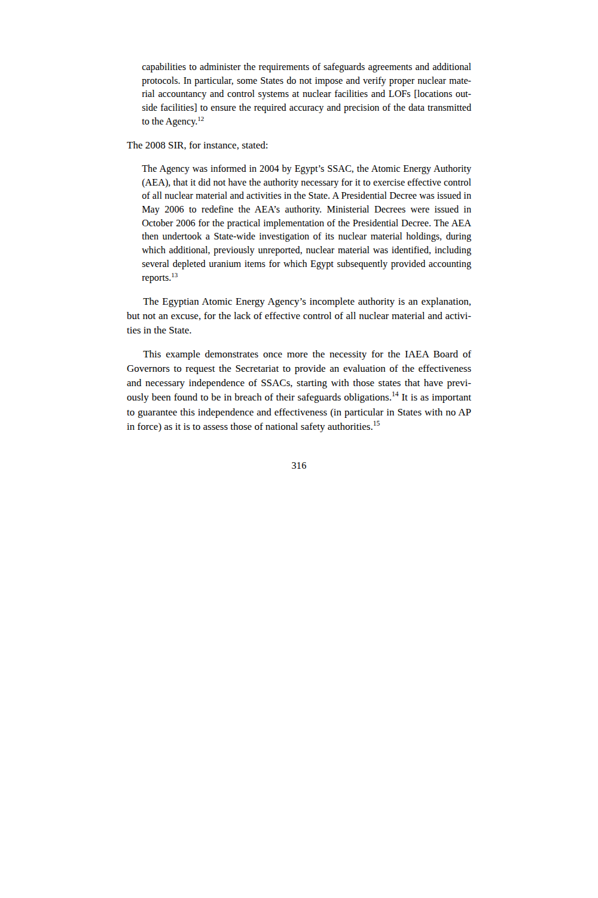capabilities to administer the requirements of safeguards agreements and additional protocols. In particular, some States do not impose and verify proper nuclear material accountancy and control systems at nuclear facilities and LOFs [locations outside facilities] to ensure the required accuracy and precision of the data transmitted to the Agency.12
The 2008 SIR, for instance, stated:
The Agency was informed in 2004 by Egypt’s SSAC, the Atomic Energy Authority (AEA), that it did not have the authority necessary for it to exercise effective control of all nuclear material and activities in the State. A Presidential Decree was issued in May 2006 to redefine the AEA’s authority. Ministerial Decrees were issued in October 2006 for the practical implementation of the Presidential Decree. The AEA then undertook a State-wide investigation of its nuclear material holdings, during which additional, previously unreported, nuclear material was identified, including several depleted uranium items for which Egypt subsequently provided accounting reports.13
The Egyptian Atomic Energy Agency’s incomplete authority is an explanation, but not an excuse, for the lack of effective control of all nuclear material and activities in the State.
This example demonstrates once more the necessity for the IAEA Board of Governors to request the Secretariat to provide an evaluation of the effectiveness and necessary independence of SSACs, starting with those states that have previously been found to be in breach of their safeguards obligations.14 It is as important to guarantee this independence and effectiveness (in particular in States with no AP in force) as it is to assess those of national safety authorities.15
316